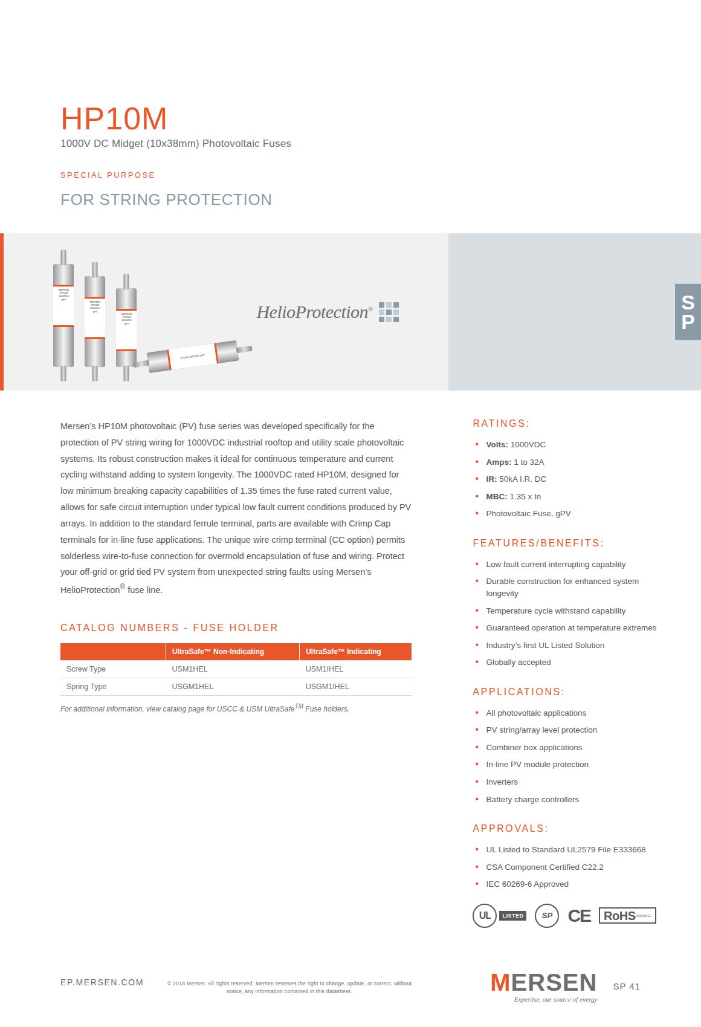HP10M
1000V DC Midget (10x38mm) Photovoltaic Fuses
SPECIAL PURPOSE
FOR STRING PROTECTION
MERSEN
HP10M
1000VDC
gPV
MERSEN
HP10M
1000VDC
gPV
MERSEN
HP10M
1000VDC
gPV
HP10M 1000VDC gPV
HelioProtection®
S
P
Mersen’s HP10M photovoltaic (PV) fuse series was developed specifically for the protection of PV string wiring for 1000VDC industrial rooftop and utility scale photovoltaic systems. Its robust construction makes it ideal for continuous temperature and current cycling withstand adding to system longevity. The 1000VDC rated HP10M, designed for low minimum breaking capacity capabilities of 1.35 times the fuse rated current value, allows for safe circuit interruption under typical low fault current conditions produced by PV arrays. In addition to the standard ferrule terminal, parts are available with Crimp Cap terminals for in-line fuse applications. The unique wire crimp terminal (CC option) permits solderless wire-to-fuse connection for overmold encapsulation of fuse and wiring. Protect your off-grid or grid tied PV system from unexpected string faults using Mersen’s HelioProtection® fuse line.
CATALOG NUMBERS - FUSE HOLDER
| | UltraSafe™ Non-Indicating | UltraSafe™ Indicating |
| --- | --- | --- |
| Screw Type | USM1HEL | USM1IHEL |
| Spring Type | USGM1HEL | USGM1IHEL |
For additional information, view catalog page for USCC & USM UltraSafeTM Fuse holders.
RATINGS:
Volts: 1000VDC
Amps: 1 to 32A
IR: 50kA I.R. DC
MBC: 1.35 x In
Photovoltaic Fuse, gPV
FEATURES/BENEFITS:
Low fault current interrupting capability
Durable construction for enhanced system longevity
Temperature cycle withstand capability
Guaranteed operation at temperature extremes
Industry’s first UL Listed Solution
Globally accepted
APPLICATIONS:
All photovoltaic applications
PV string/array level protection
Combiner box applications
In-line PV module protection
Inverters
Battery charge controllers
APPROVALS:
UL Listed to Standard UL2579 File E333668
CSA Component Certified C22.2
IEC 60269-6 Approved
UL LISTED SP CE RoHS 2002/95/EC
EP.MERSEN.COM © 2018 Mersen. All rights reserved. Mersen reserves the right to change, update, or correct, without notice, any information contained in this datasheet.
MERSEN
Expertise, our source of energy
SP 41